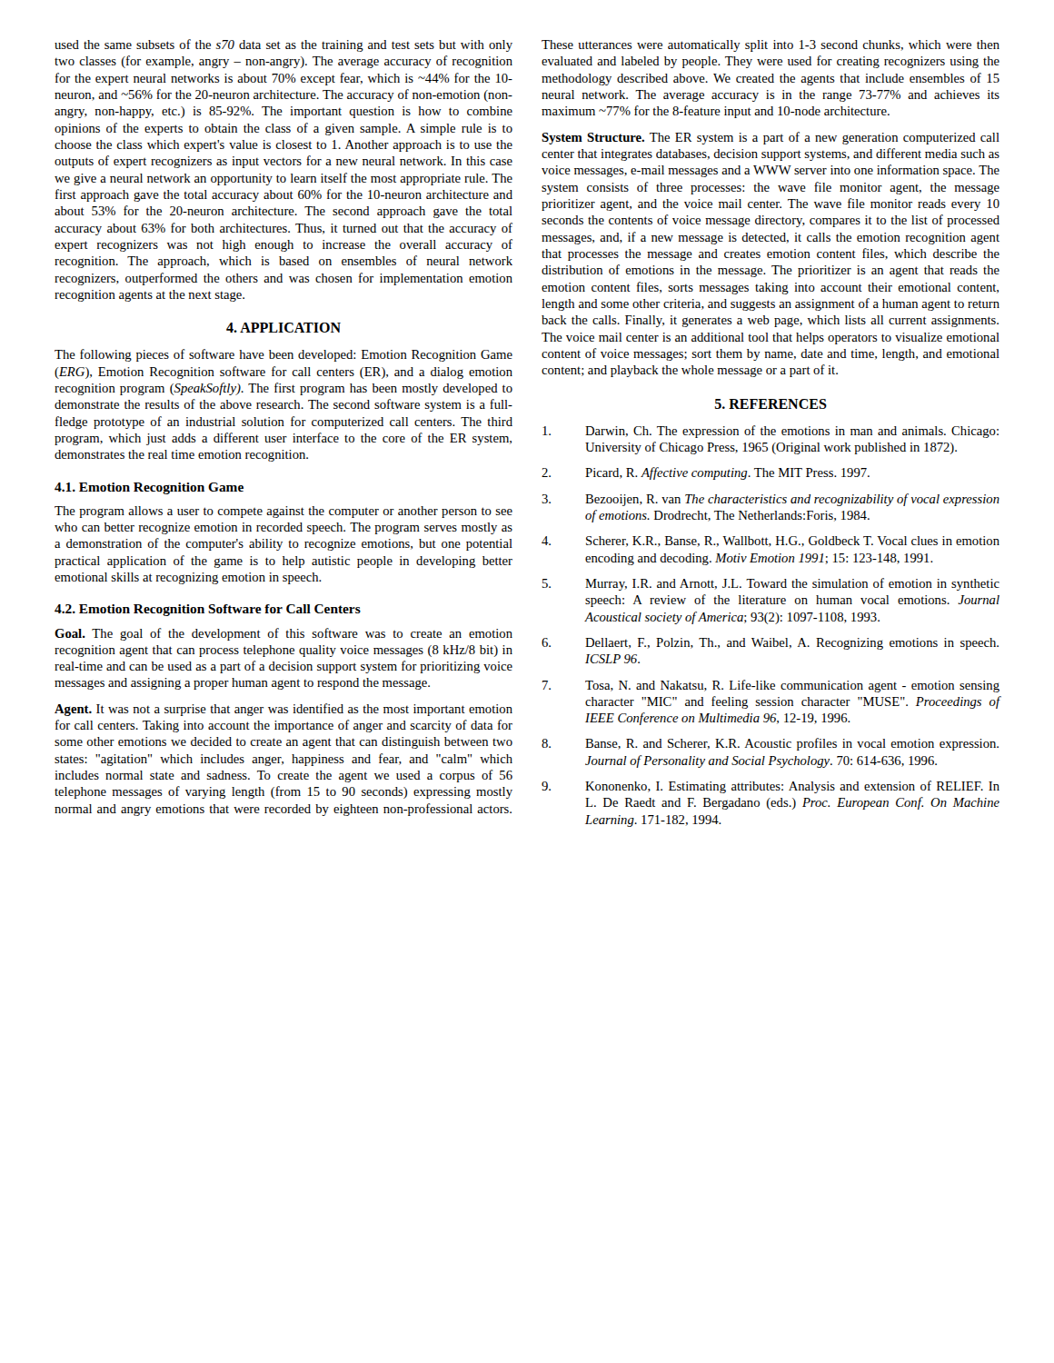used the same subsets of the s70 data set as the training and test sets but with only two classes (for example, angry – non-angry). The average accuracy of recognition for the expert neural networks is about 70% except fear, which is ~44% for the 10-neuron, and ~56% for the 20-neuron architecture. The accuracy of non-emotion (non-angry, non-happy, etc.) is 85-92%. The important question is how to combine opinions of the experts to obtain the class of a given sample. A simple rule is to choose the class which expert's value is closest to 1. Another approach is to use the outputs of expert recognizers as input vectors for a new neural network. In this case we give a neural network an opportunity to learn itself the most appropriate rule. The first approach gave the total accuracy about 60% for the 10-neuron architecture and about 53% for the 20-neuron architecture. The second approach gave the total accuracy about 63% for both architectures. Thus, it turned out that the accuracy of expert recognizers was not high enough to increase the overall accuracy of recognition. The approach, which is based on ensembles of neural network recognizers, outperformed the others and was chosen for implementation emotion recognition agents at the next stage.
4. APPLICATION
The following pieces of software have been developed: Emotion Recognition Game (ERG), Emotion Recognition software for call centers (ER), and a dialog emotion recognition program (SpeakSoftly). The first program has been mostly developed to demonstrate the results of the above research. The second software system is a full-fledge prototype of an industrial solution for computerized call centers. The third program, which just adds a different user interface to the core of the ER system, demonstrates the real time emotion recognition.
4.1. Emotion Recognition Game
The program allows a user to compete against the computer or another person to see who can better recognize emotion in recorded speech. The program serves mostly as a demonstration of the computer's ability to recognize emotions, but one potential practical application of the game is to help autistic people in developing better emotional skills at recognizing emotion in speech.
4.2. Emotion Recognition Software for Call Centers
Goal. The goal of the development of this software was to create an emotion recognition agent that can process telephone quality voice messages (8 kHz/8 bit) in real-time and can be used as a part of a decision support system for prioritizing voice messages and assigning a proper human agent to respond the message.
Agent. It was not a surprise that anger was identified as the most important emotion for call centers. Taking into account the importance of anger and scarcity of data for some other emotions we decided to create an agent that can distinguish between two states: "agitation" which includes anger, happiness and fear, and "calm" which includes normal state and sadness. To create the agent we used a corpus of 56 telephone messages of varying length (from 15 to 90 seconds) expressing mostly normal and angry emotions that were recorded by eighteen non-professional actors. These utterances were automatically split into 1-3 second chunks, which were then evaluated and labeled by people. They were used for creating recognizers using the methodology described above. We created the agents that include ensembles of 15 neural network. The average accuracy is in the range 73-77% and achieves its maximum ~77% for the 8-feature input and 10-node architecture.
System Structure. The ER system is a part of a new generation computerized call center that integrates databases, decision support systems, and different media such as voice messages, e-mail messages and a WWW server into one information space. The system consists of three processes: the wave file monitor agent, the message prioritizer agent, and the voice mail center. The wave file monitor reads every 10 seconds the contents of voice message directory, compares it to the list of processed messages, and, if a new message is detected, it calls the emotion recognition agent that processes the message and creates emotion content files, which describe the distribution of emotions in the message. The prioritizer is an agent that reads the emotion content files, sorts messages taking into account their emotional content, length and some other criteria, and suggests an assignment of a human agent to return back the calls. Finally, it generates a web page, which lists all current assignments. The voice mail center is an additional tool that helps operators to visualize emotional content of voice messages; sort them by name, date and time, length, and emotional content; and playback the whole message or a part of it.
5. REFERENCES
Darwin, Ch. The expression of the emotions in man and animals. Chicago: University of Chicago Press, 1965 (Original work published in 1872).
Picard, R. Affective computing. The MIT Press. 1997.
Bezooijen, R. van The characteristics and recognizability of vocal expression of emotions. Drodrecht, The Netherlands:Foris, 1984.
Scherer, K.R., Banse, R., Wallbott, H.G., Goldbeck T. Vocal clues in emotion encoding and decoding. Motiv Emotion 1991; 15: 123-148, 1991.
Murray, I.R. and Arnott, J.L. Toward the simulation of emotion in synthetic speech: A review of the literature on human vocal emotions. Journal Acoustical society of America; 93(2): 1097-1108, 1993.
Dellaert, F., Polzin, Th., and Waibel, A. Recognizing emotions in speech. ICSLP 96.
Tosa, N. and Nakatsu, R. Life-like communication agent - emotion sensing character "MIC" and feeling session character "MUSE". Proceedings of IEEE Conference on Multimedia 96, 12-19, 1996.
Banse, R. and Scherer, K.R. Acoustic profiles in vocal emotion expression. Journal of Personality and Social Psychology. 70: 614-636, 1996.
Kononenko, I. Estimating attributes: Analysis and extension of RELIEF. In L. De Raedt and F. Bergadano (eds.) Proc. European Conf. On Machine Learning. 171-182, 1994.